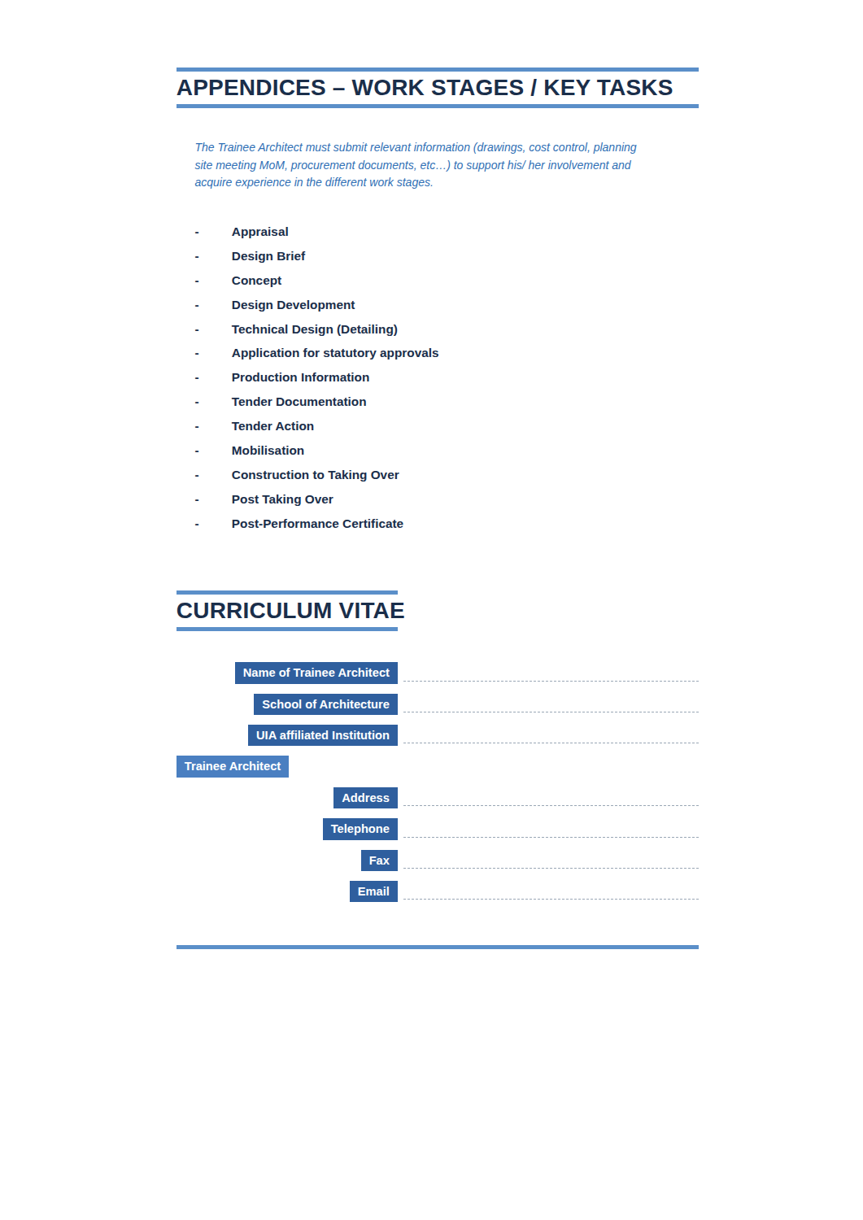APPENDICES – WORK STAGES / KEY TASKS
The Trainee Architect must submit relevant information (drawings, cost control, planning site meeting MoM, procurement documents, etc…) to support his/ her involvement and acquire experience in the different work stages.
Appraisal
Design Brief
Concept
Design Development
Technical Design (Detailing)
Application for statutory approvals
Production Information
Tender Documentation
Tender Action
Mobilisation
Construction to Taking Over
Post Taking Over
Post-Performance Certificate
CURRICULUM VITAE
Name of Trainee Architect
School of Architecture
UIA affiliated Institution
Trainee Architect
Address
Telephone
Fax
Email